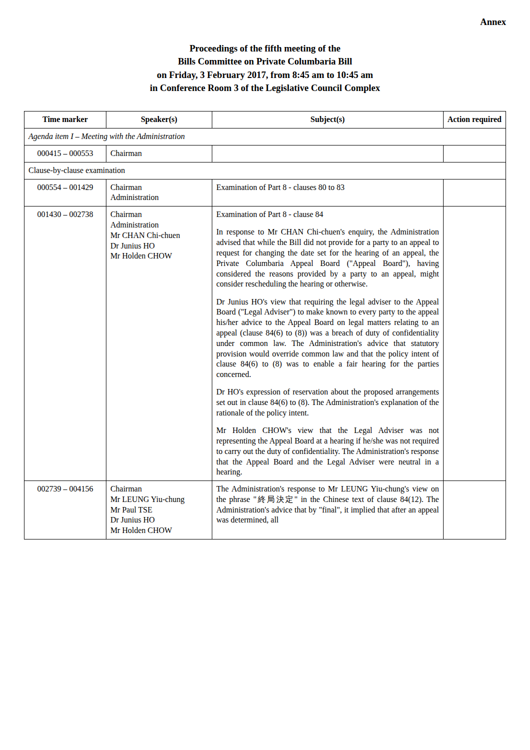Annex
Proceedings of the fifth meeting of the
Bills Committee on Private Columbaria Bill
on Friday, 3 February 2017, from 8:45 am to 10:45 am
in Conference Room 3 of the Legislative Council Complex
| Time marker | Speaker(s) | Subject(s) | Action required |
| --- | --- | --- | --- |
| Agenda item I – Meeting with the Administration |
| 000415 – 000553 | Chairman | | |
| Clause-by-clause examination |
| 000554 – 001429 | Chairman Administration | Examination of Part 8 - clauses 80 to 83 | |
| 001430 – 002738 | Chairman Administration Mr CHAN Chi-chuen Dr Junius HO Mr Holden CHOW | Examination of Part 8 - clause 84 In response to Mr CHAN Chi-chuen's enquiry, the Administration advised that while the Bill did not provide for a party to an appeal to request for changing the date set for the hearing of an appeal, the Private Columbaria Appeal Board ("Appeal Board"), having considered the reasons provided by a party to an appeal, might consider rescheduling the hearing or otherwise. Dr Junius HO's view that requiring the legal adviser to the Appeal Board ("Legal Adviser") to make known to every party to the appeal his/her advice to the Appeal Board on legal matters relating to an appeal (clause 84(6) to (8)) was a breach of duty of confidentiality under common law. The Administration's advice that statutory provision would override common law and that the policy intent of clause 84(6) to (8) was to enable a fair hearing for the parties concerned. Dr HO's expression of reservation about the proposed arrangements set out in clause 84(6) to (8). The Administration's explanation of the rationale of the policy intent. Mr Holden CHOW's view that the Legal Adviser was not representing the Appeal Board at a hearing if he/she was not required to carry out the duty of confidentiality. The Administration's response that the Appeal Board and the Legal Adviser were neutral in a hearing. | |
| 002739 – 004156 | Chairman Mr LEUNG Yiu-chung Mr Paul TSE Dr Junius HO Mr Holden CHOW | The Administration's response to Mr LEUNG Yiu-chung's view on the phrase "終局決定" in the Chinese text of clause 84(12). The Administration's advice that by "final", it implied that after an appeal was determined, all | |